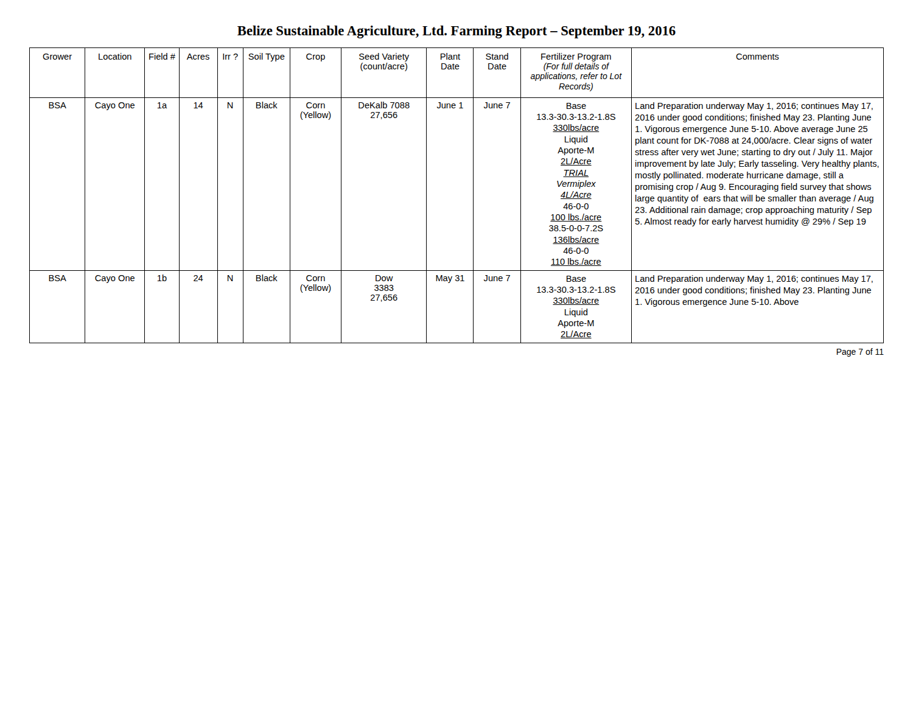Belize Sustainable Agriculture, Ltd. Farming Report – September 19, 2016
| Grower | Location | Field # | Acres | Irr ? | Soil Type | Crop | Seed Variety (count/acre) | Plant Date | Stand Date | Fertilizer Program (For full details of applications, refer to Lot Records) | Comments |
| --- | --- | --- | --- | --- | --- | --- | --- | --- | --- | --- | --- |
| BSA | Cayo One | 1a | 14 | N | Black | Corn (Yellow) | DeKalb 7088 27,656 | June 1 | June 7 | Base 13.3-30.3-13.2-1.8S 330lbs/acre Liquid Aporte-M 2L/Acre TRIAL Vermiplex 4L/Acre 46-0-0 100 lbs./acre 38.5-0-0-7.2S 136lbs/acre 46-0-0 110 lbs./acre | Land Preparation underway May 1, 2016; continues May 17, 2016 under good conditions; finished May 23. Planting June 1. Vigorous emergence June 5-10. Above average June 25 plant count for DK-7088 at 24,000/acre. Clear signs of water stress after very wet June; starting to dry out / July 11. Major improvement by late July; Early tasseling. Very healthy plants, mostly pollinated. moderate hurricane damage, still a promising crop / Aug 9. Encouraging field survey that shows large quantity of ears that will be smaller than average / Aug 23. Additional rain damage; crop approaching maturity / Sep 5. Almost ready for early harvest humidity @ 29% / Sep 19 |
| BSA | Cayo One | 1b | 24 | N | Black | Corn (Yellow) | Dow 3383 27,656 | May 31 | June 7 | Base 13.3-30.3-13.2-1.8S 330lbs/acre Liquid Aporte-M 2L/Acre | Land Preparation underway May 1, 2016; continues May 17, 2016 under good conditions; finished May 23. Planting June 1. Vigorous emergence June 5-10. Above |
Page 7 of 11